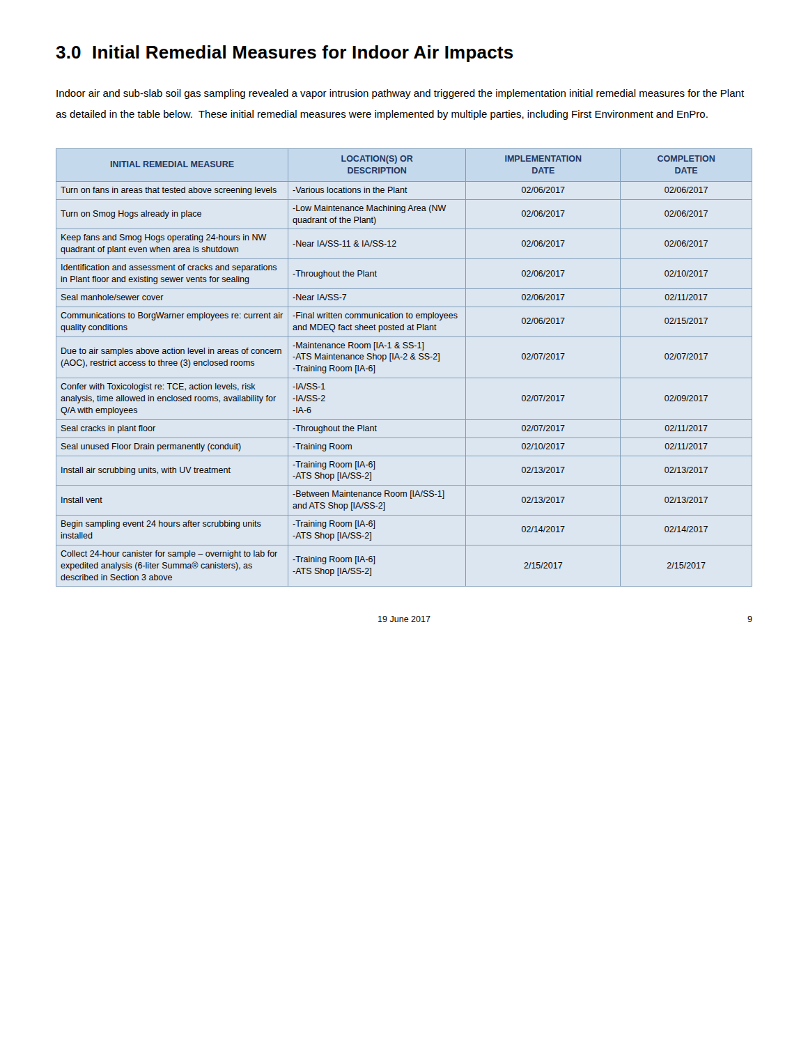3.0 Initial Remedial Measures for Indoor Air Impacts
Indoor air and sub-slab soil gas sampling revealed a vapor intrusion pathway and triggered the implementation initial remedial measures for the Plant as detailed in the table below. These initial remedial measures were implemented by multiple parties, including First Environment and EnPro.
| INITIAL REMEDIAL MEASURE | LOCATION(S) OR DESCRIPTION | IMPLEMENTATION DATE | COMPLETION DATE |
| --- | --- | --- | --- |
| Turn on fans in areas that tested above screening levels | -Various locations in the Plant | 02/06/2017 | 02/06/2017 |
| Turn on Smog Hogs already in place | -Low Maintenance Machining Area (NW quadrant of the Plant) | 02/06/2017 | 02/06/2017 |
| Keep fans and Smog Hogs operating 24-hours in NW quadrant of plant even when area is shutdown | -Near IA/SS-11 & IA/SS-12 | 02/06/2017 | 02/06/2017 |
| Identification and assessment of cracks and separations in Plant floor and existing sewer vents for sealing | -Throughout the Plant | 02/06/2017 | 02/10/2017 |
| Seal manhole/sewer cover | -Near IA/SS-7 | 02/06/2017 | 02/11/2017 |
| Communications to BorgWarner employees re: current air quality conditions | -Final written communication to employees and MDEQ fact sheet posted at Plant | 02/06/2017 | 02/15/2017 |
| Due to air samples above action level in areas of concern (AOC), restrict access to three (3) enclosed rooms | -Maintenance Room [IA-1 & SS-1] -ATS Maintenance Shop [IA-2 & SS-2] -Training Room [IA-6] | 02/07/2017 | 02/07/2017 |
| Confer with Toxicologist re: TCE, action levels, risk analysis, time allowed in enclosed rooms, availability for Q/A with employees | -IA/SS-1 -IA/SS-2 -IA-6 | 02/07/2017 | 02/09/2017 |
| Seal cracks in plant floor | -Throughout the Plant | 02/07/2017 | 02/11/2017 |
| Seal unused Floor Drain permanently (conduit) | -Training Room | 02/10/2017 | 02/11/2017 |
| Install air scrubbing units, with UV treatment | -Training Room [IA-6] -ATS Shop [IA/SS-2] | 02/13/2017 | 02/13/2017 |
| Install vent | -Between Maintenance Room [IA/SS-1] and ATS Shop [IA/SS-2] | 02/13/2017 | 02/13/2017 |
| Begin sampling event 24 hours after scrubbing units installed | -Training Room [IA-6] -ATS Shop [IA/SS-2] | 02/14/2017 | 02/14/2017 |
| Collect 24-hour canister for sample – overnight to lab for expedited analysis (6-liter Summa® canisters), as described in Section 3 above | -Training Room [IA-6] -ATS Shop [IA/SS-2] | 2/15/2017 | 2/15/2017 |
19 June 2017 9